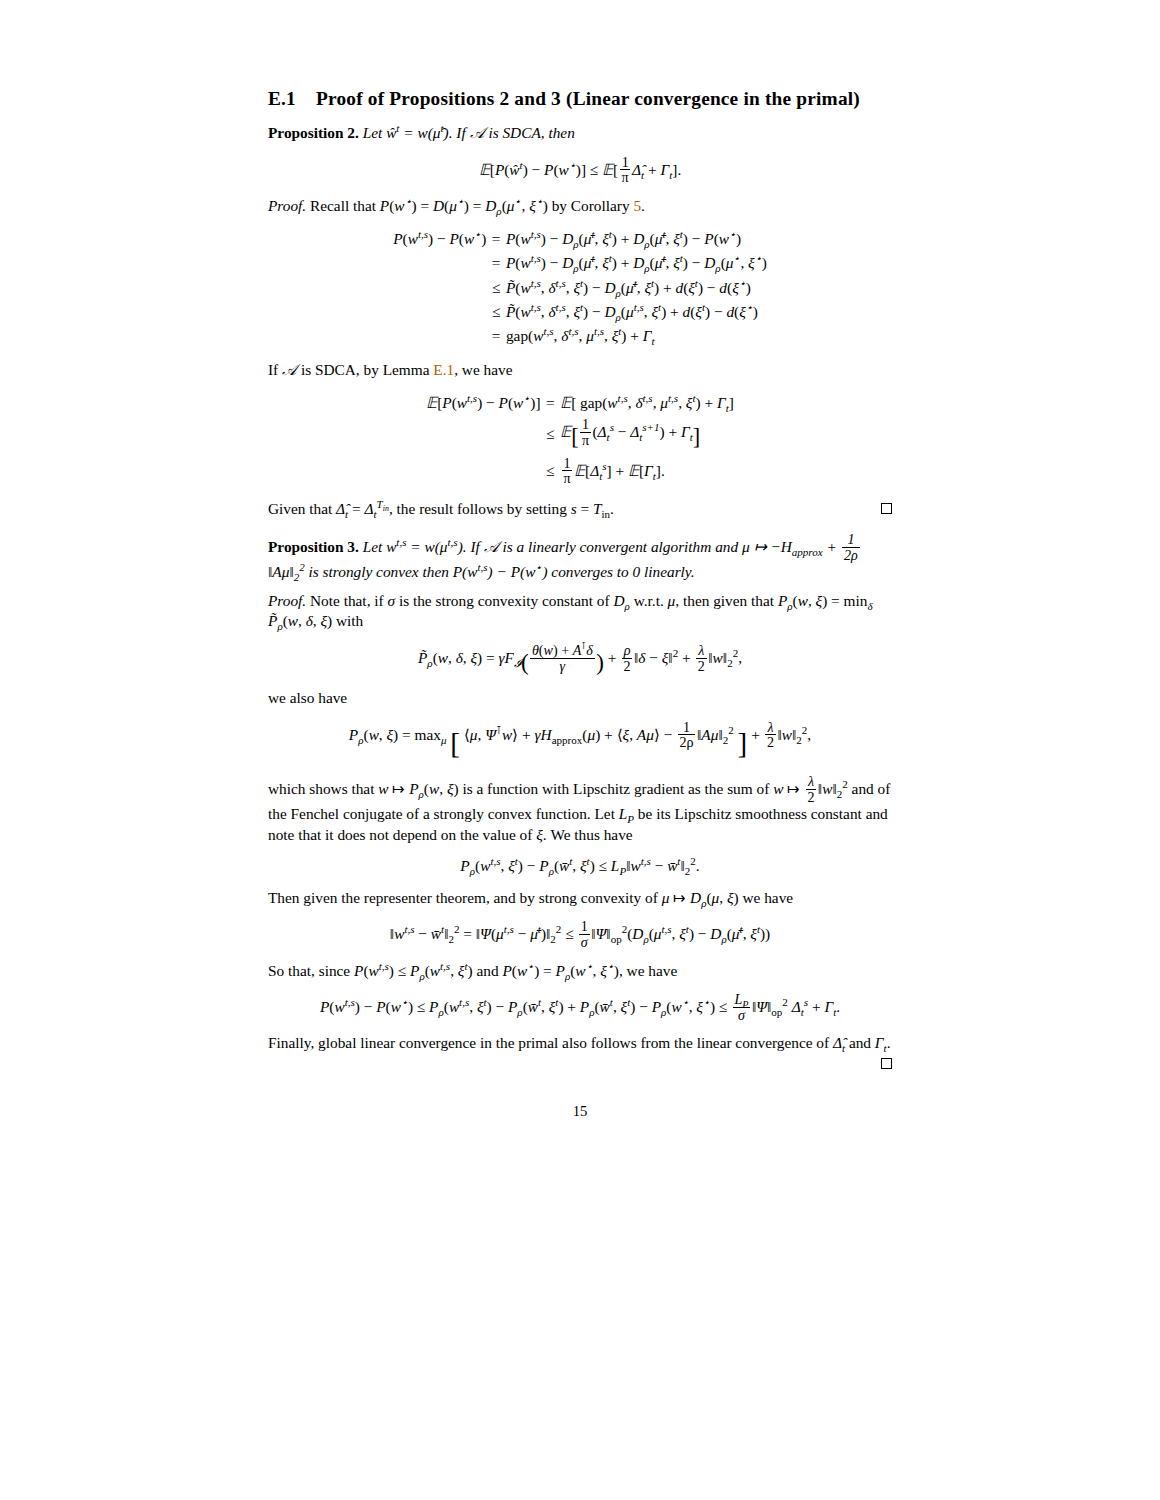E.1 Proof of Propositions 2 and 3 (Linear convergence in the primal)
Proposition 2. Let ŵt = w(μ̂t). If 𝒜 is SDCA, then
𝔼[P(ŵt) − P(w⋆)] ≤ 𝔼[1 π Δ̂t + Γt].
Proof. Recall that P(w⋆) = D(μ⋆) = Dρ(μ⋆, ξ⋆) by Corollary 5.
| P ( w t,s ) − P ( w ⋆ ) | = | P ( w t,s ) − D ρ ( μ̄ t , ξ t ) + D ρ ( μ̄ t , ξ t ) − P ( w ⋆ ) |
| | = | P ( w t,s ) − D ρ ( μ̄ t , ξ t ) + D ρ ( μ̄ t , ξ t ) − D ρ ( μ ⋆ , ξ ⋆ ) |
| | ≤ | P̃ ( w t,s , δ t,s , ξ t ) − D ρ ( μ̄ t , ξ t ) + d ( ξ t ) − d ( ξ ⋆ ) |
| | ≤ | P̃ ( w t,s , δ t,s , ξ t ) − D ρ ( μ t,s , ξ t ) + d ( ξ t ) − d ( ξ ⋆ ) |
| | = | gap ( w t,s , δ t,s , μ t,s , ξ t ) + Γ t |
If 𝒜 is SDCA, by Lemma E.1, we have
| 𝔼 [ P ( w t,s ) − P ( w ⋆ )] | = | 𝔼 [ gap ( w t,s , δ t,s , μ t,s , ξ t ) + Γ t ] |
| | ≤ | 𝔼 [ 1 π ( Δ t s − Δ t s+1 ) + Γ t ] |
| | ≤ | 1 π 𝔼 [ Δ t s ] + 𝔼 [ Γ t ]. |
Given that Δ̂t = ΔtTin, the result follows by setting s = Tin.
Proposition 3. Let wt,s = w(μt,s). If 𝒜 is a linearly convergent algorithm and μ ↦ −Happrox + 12ρ‖Aμ‖22 is strongly convex then P(wt,s) − P(w⋆) converges to 0 linearly.
Proof. Note that, if σ is the strong convexity constant of Dρ w.r.t. μ, then given that Pρ(w, ξ) = minδ P̃ρ(w, δ, ξ) with
P̃ρ(w, δ, ξ) = γF𝓘(θ(w) + A⊺δ γ) + ρ 2‖δ − ξ‖2 + λ 2‖w‖22,
we also have
Pρ(w, ξ) = maxμ [ ⟨μ, Ψ⊺w⟩ + γHapprox(μ) + ⟨ξ, Aμ⟩ − 12ρ‖Aμ‖22 ] + λ 2‖w‖22,
which shows that w ↦ Pρ(w, ξ) is a function with Lipschitz gradient as the sum of w ↦ λ 2‖w‖22 and of the Fenchel conjugate of a strongly convex function. Let LP be its Lipschitz smoothness constant and note that it does not depend on the value of ξ. We thus have
Pρ(wt,s, ξt) − Pρ(w̄t, ξt) ≤ LP‖wt,s − w̄t‖22.
Then given the representer theorem, and by strong convexity of μ ↦ Dρ(μ, ξ) we have
‖wt,s − w̄t‖22 = ‖Ψ(μt,s − μ̄t)‖22 ≤ 1 σ‖Ψ‖op2(Dρ(μt,s, ξt) − Dρ(μ̄t, ξt))
So that, since P(wt,s) ≤ Pρ(wt,s, ξt) and P(w⋆) = Pρ(w⋆, ξ⋆), we have
P(wt,s) − P(w⋆) ≤ Pρ(wt,s, ξt) − Pρ(w̄t, ξt) + Pρ(w̄t, ξt) − Pρ(w⋆, ξ⋆) ≤ LP σ‖Ψ‖op2 Δts + Γt.
Finally, global linear convergence in the primal also follows from the linear convergence of Δ̂t and Γt.
15